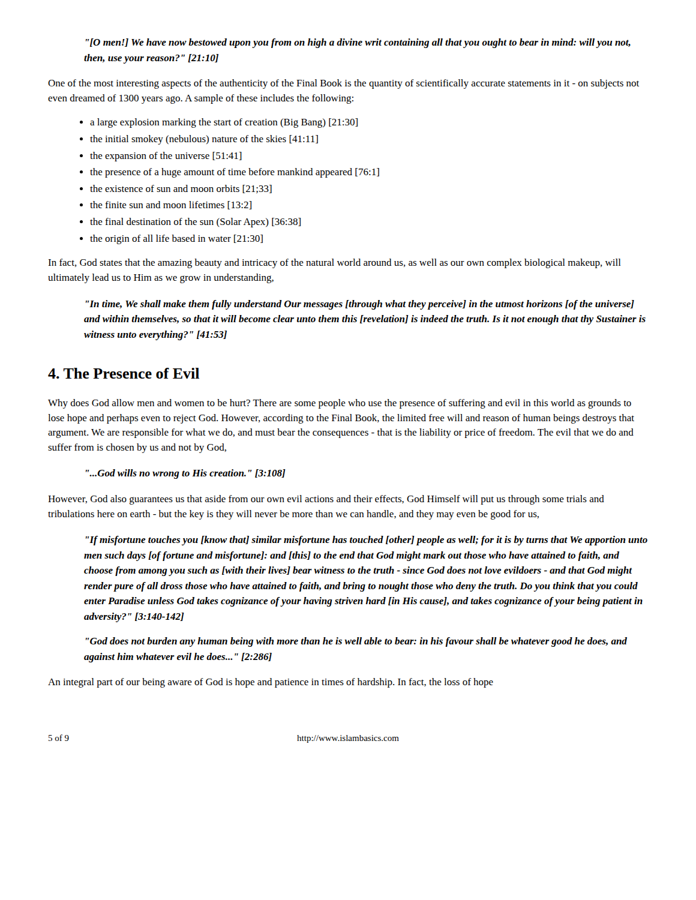"[O men!] We have now bestowed upon you from on high a divine writ containing all that you ought to bear in mind: will you not, then, use your reason?" [21:10]
One of the most interesting aspects of the authenticity of the Final Book is the quantity of scientifically accurate statements in it - on subjects not even dreamed of 1300 years ago. A sample of these includes the following:
a large explosion marking the start of creation (Big Bang) [21:30]
the initial smokey (nebulous) nature of the skies [41:11]
the expansion of the universe [51:41]
the presence of a huge amount of time before mankind appeared [76:1]
the existence of sun and moon orbits [21;33]
the finite sun and moon lifetimes [13:2]
the final destination of the sun (Solar Apex) [36:38]
the origin of all life based in water [21:30]
In fact, God states that the amazing beauty and intricacy of the natural world around us, as well as our own complex biological makeup, will ultimately lead us to Him as we grow in understanding,
"In time, We shall make them fully understand Our messages [through what they perceive] in the utmost horizons [of the universe] and within themselves, so that it will become clear unto them this [revelation] is indeed the truth. Is it not enough that thy Sustainer is witness unto everything?" [41:53]
4. The Presence of Evil
Why does God allow men and women to be hurt? There are some people who use the presence of suffering and evil in this world as grounds to lose hope and perhaps even to reject God. However, according to the Final Book, the limited free will and reason of human beings destroys that argument. We are responsible for what we do, and must bear the consequences - that is the liability or price of freedom. The evil that we do and suffer from is chosen by us and not by God,
"...God wills no wrong to His creation." [3:108]
However, God also guarantees us that aside from our own evil actions and their effects, God Himself will put us through some trials and tribulations here on earth - but the key is they will never be more than we can handle, and they may even be good for us,
"If misfortune touches you [know that] similar misfortune has touched [other] people as well; for it is by turns that We apportion unto men such days [of fortune and misfortune]: and [this] to the end that God might mark out those who have attained to faith, and choose from among you such as [with their lives] bear witness to the truth - since God does not love evildoers - and that God might render pure of all dross those who have attained to faith, and bring to nought those who deny the truth. Do you think that you could enter Paradise unless God takes cognizance of your having striven hard [in His cause], and takes cognizance of your being patient in adversity?" [3:140-142]
"God does not burden any human being with more than he is well able to bear: in his favour shall be whatever good he does, and against him whatever evil he does..." [2:286]
An integral part of our being aware of God is hope and patience in times of hardship. In fact, the loss of hope
5 of 9
http://www.islambasics.com